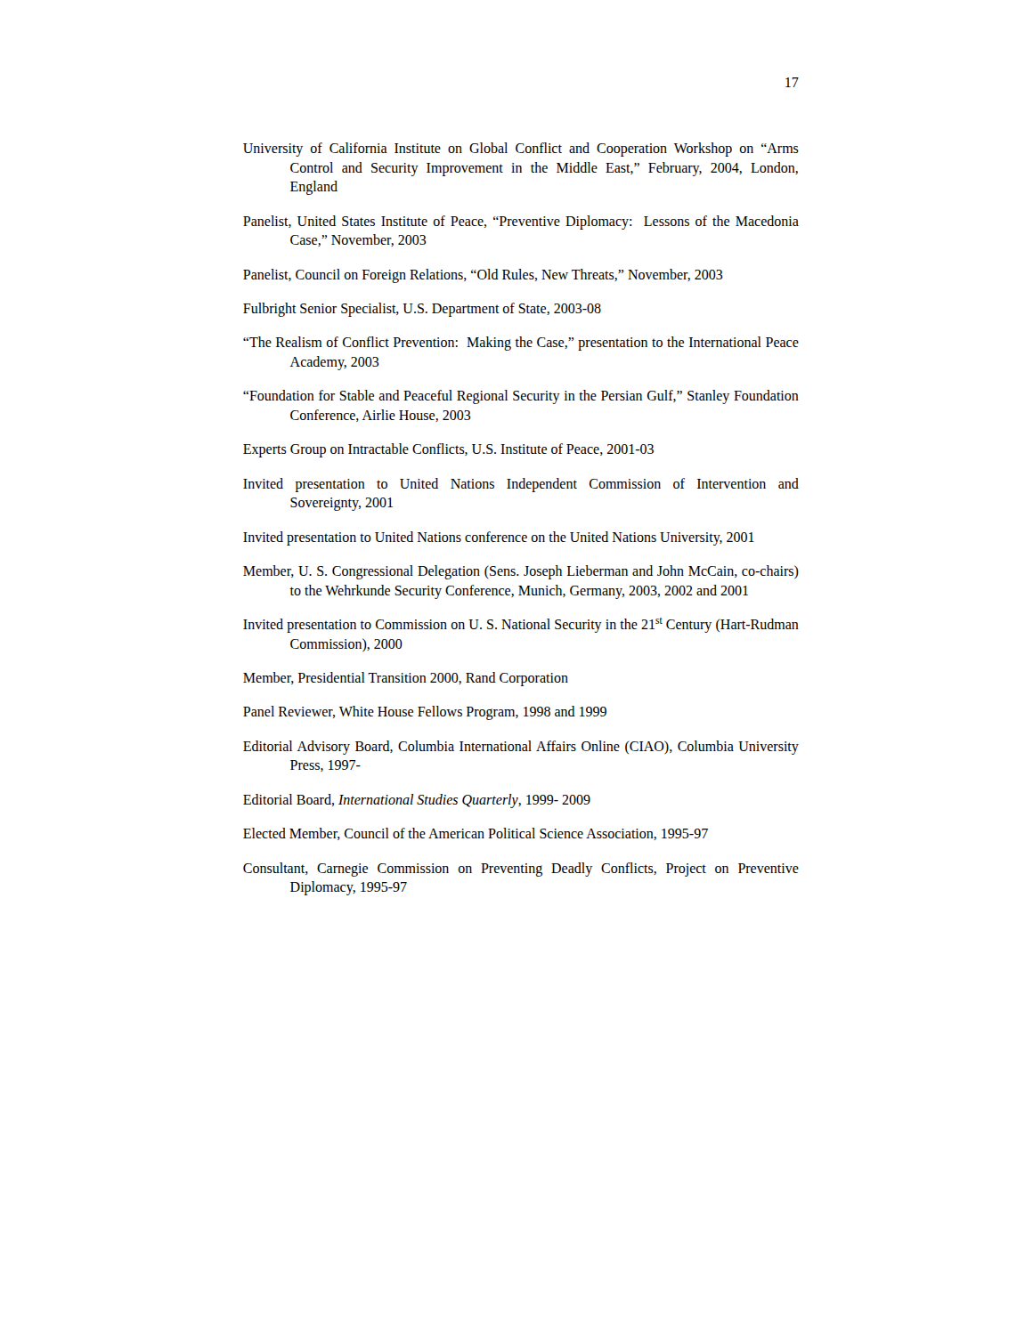17
University of California Institute on Global Conflict and Cooperation Workshop on “Arms Control and Security Improvement in the Middle East,” February, 2004, London, England
Panelist, United States Institute of Peace, “Preventive Diplomacy: Lessons of the Macedonia Case,” November, 2003
Panelist, Council on Foreign Relations, “Old Rules, New Threats,” November, 2003
Fulbright Senior Specialist, U.S. Department of State, 2003-08
“The Realism of Conflict Prevention: Making the Case,” presentation to the International Peace Academy, 2003
“Foundation for Stable and Peaceful Regional Security in the Persian Gulf,” Stanley Foundation Conference, Airlie House, 2003
Experts Group on Intractable Conflicts, U.S. Institute of Peace, 2001-03
Invited presentation to United Nations Independent Commission of Intervention and Sovereignty, 2001
Invited presentation to United Nations conference on the United Nations University, 2001
Member, U. S. Congressional Delegation (Sens. Joseph Lieberman and John McCain, co-chairs) to the Wehrkunde Security Conference, Munich, Germany, 2003, 2002 and 2001
Invited presentation to Commission on U. S. National Security in the 21st Century (Hart-Rudman Commission), 2000
Member, Presidential Transition 2000, Rand Corporation
Panel Reviewer, White House Fellows Program, 1998 and 1999
Editorial Advisory Board, Columbia International Affairs Online (CIAO), Columbia University Press, 1997-
Editorial Board, International Studies Quarterly, 1999- 2009
Elected Member, Council of the American Political Science Association, 1995-97
Consultant, Carnegie Commission on Preventing Deadly Conflicts, Project on Preventive Diplomacy, 1995-97